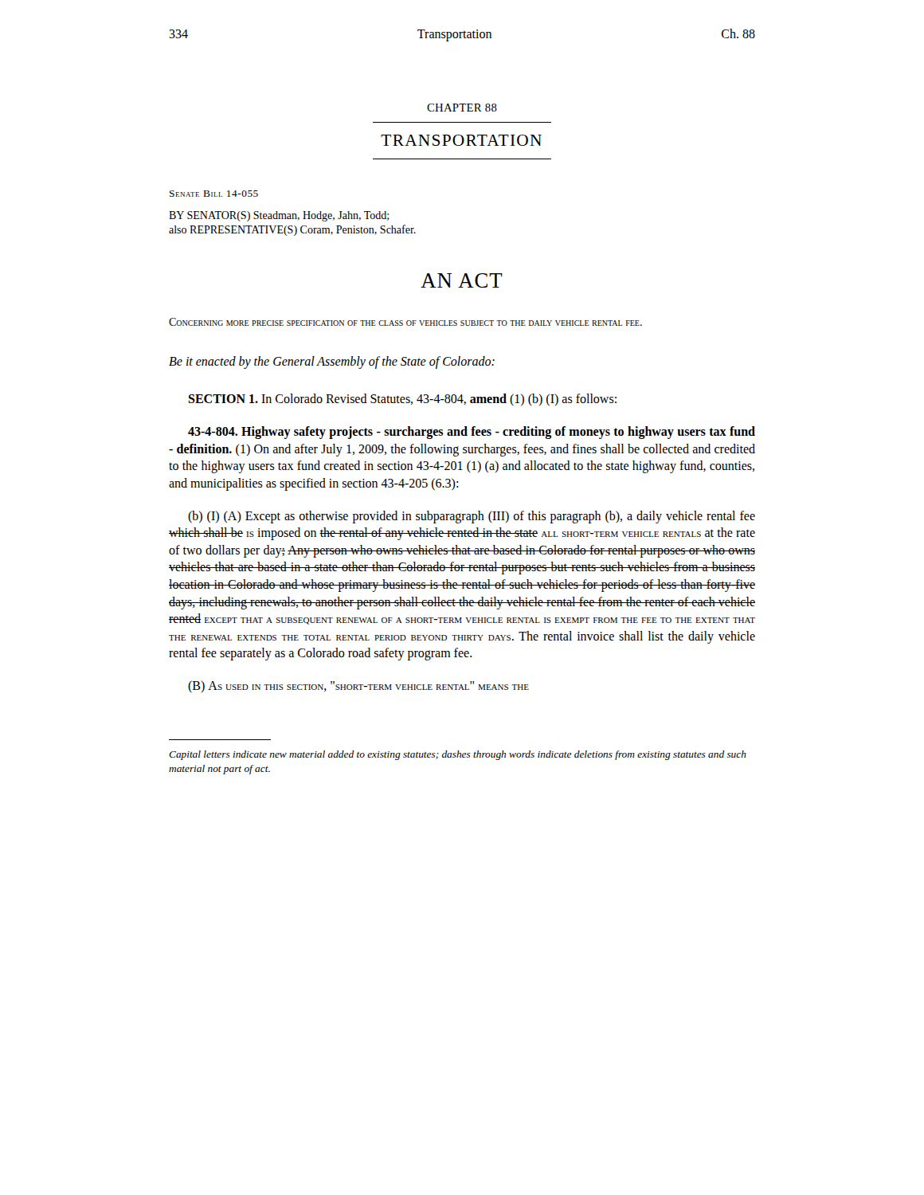334 Transportation Ch. 88
CHAPTER 88
Transportation
Senate Bill 14-055
BY SENATOR(S) Steadman, Hodge, Jahn, Todd;
also REPRESENTATIVE(S) Coram, Peniston, Schafer.
AN ACT
Concerning more precise specification of the class of vehicles subject to the daily vehicle rental fee.
Be it enacted by the General Assembly of the State of Colorado:
SECTION 1. In Colorado Revised Statutes, 43-4-804, amend (1) (b) (I) as follows:
43-4-804. Highway safety projects - surcharges and fees - crediting of moneys to highway users tax fund - definition. (1) On and after July 1, 2009, the following surcharges, fees, and fines shall be collected and credited to the highway users tax fund created in section 43-4-201 (1) (a) and allocated to the state highway fund, counties, and municipalities as specified in section 43-4-205 (6.3):
(b) (I) (A) Except as otherwise provided in subparagraph (III) of this paragraph (b), a daily vehicle rental fee which shall be is imposed on the rental of any vehicle rented in the state all short-term vehicle rentals at the rate of two dollars per day; Any person who owns vehicles that are based in Colorado for rental purposes or who owns vehicles that are based in a state other than Colorado for rental purposes but rents such vehicles from a business location in Colorado and whose primary business is the rental of such vehicles for periods of less than forty-five days, including renewals, to another person shall collect the daily vehicle rental fee from the renter of each vehicle rented except that a subsequent renewal of a short-term vehicle rental is exempt from the fee to the extent that the renewal extends the total rental period beyond thirty days. The rental invoice shall list the daily vehicle rental fee separately as a Colorado road safety program fee.
(B) As used in this section, "short-term vehicle rental" means the
Capital letters indicate new material added to existing statutes; dashes through words indicate deletions from existing statutes and such material not part of act.